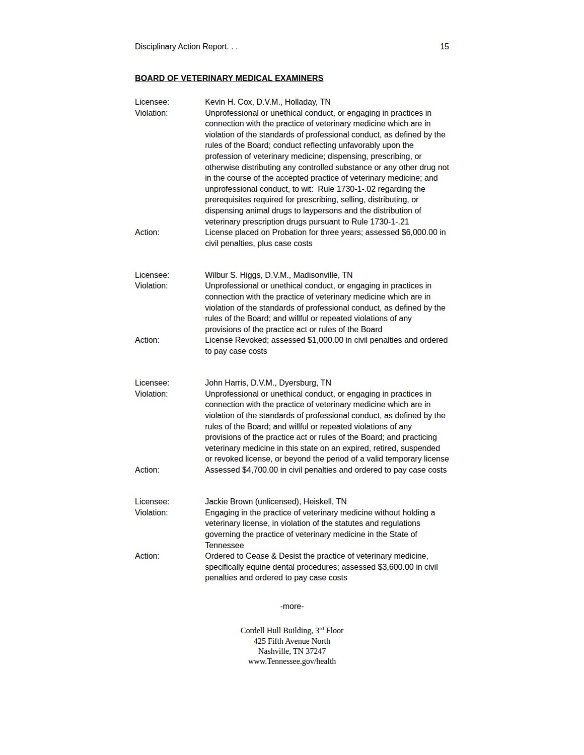Disciplinary Action Report. . . 15
BOARD OF VETERINARY MEDICAL EXAMINERS
| Licensee: | Kevin H. Cox, D.V.M., Holladay, TN |
| Violation: | Unprofessional or unethical conduct, or engaging in practices in connection with the practice of veterinary medicine which are in violation of the standards of professional conduct, as defined by the rules of the Board; conduct reflecting unfavorably upon the profession of veterinary medicine; dispensing, prescribing, or otherwise distributing any controlled substance or any other drug not in the course of the accepted practice of veterinary medicine; and unprofessional conduct, to wit: Rule 1730-1-.02 regarding the prerequisites required for prescribing, selling, distributing, or dispensing animal drugs to laypersons and the distribution of veterinary prescription drugs pursuant to Rule 1730-1-.21 |
| Action: | License placed on Probation for three years; assessed $6,000.00 in civil penalties, plus case costs |
| Licensee: | Wilbur S. Higgs, D.V.M., Madisonville, TN |
| Violation: | Unprofessional or unethical conduct, or engaging in practices in connection with the practice of veterinary medicine which are in violation of the standards of professional conduct, as defined by the rules of the Board; and willful or repeated violations of any provisions of the practice act or rules of the Board |
| Action: | License Revoked; assessed $1,000.00 in civil penalties and ordered to pay case costs |
| Licensee: | John Harris, D.V.M., Dyersburg, TN |
| Violation: | Unprofessional or unethical conduct, or engaging in practices in connection with the practice of veterinary medicine which are in violation of the standards of professional conduct, as defined by the rules of the Board; and willful or repeated violations of any provisions of the practice act or rules of the Board; and practicing veterinary medicine in this state on an expired, retired, suspended or revoked license, or beyond the period of a valid temporary license |
| Action: | Assessed $4,700.00 in civil penalties and ordered to pay case costs |
| Licensee: | Jackie Brown (unlicensed), Heiskell, TN |
| Violation: | Engaging in the practice of veterinary medicine without holding a veterinary license, in violation of the statutes and regulations governing the practice of veterinary medicine in the State of Tennessee |
| Action: | Ordered to Cease & Desist the practice of veterinary medicine, specifically equine dental procedures; assessed $3,600.00 in civil penalties and ordered to pay case costs |
-more-
Cordell Hull Building, 3rd Floor
425 Fifth Avenue North
Nashville, TN 37247
www.Tennessee.gov/health